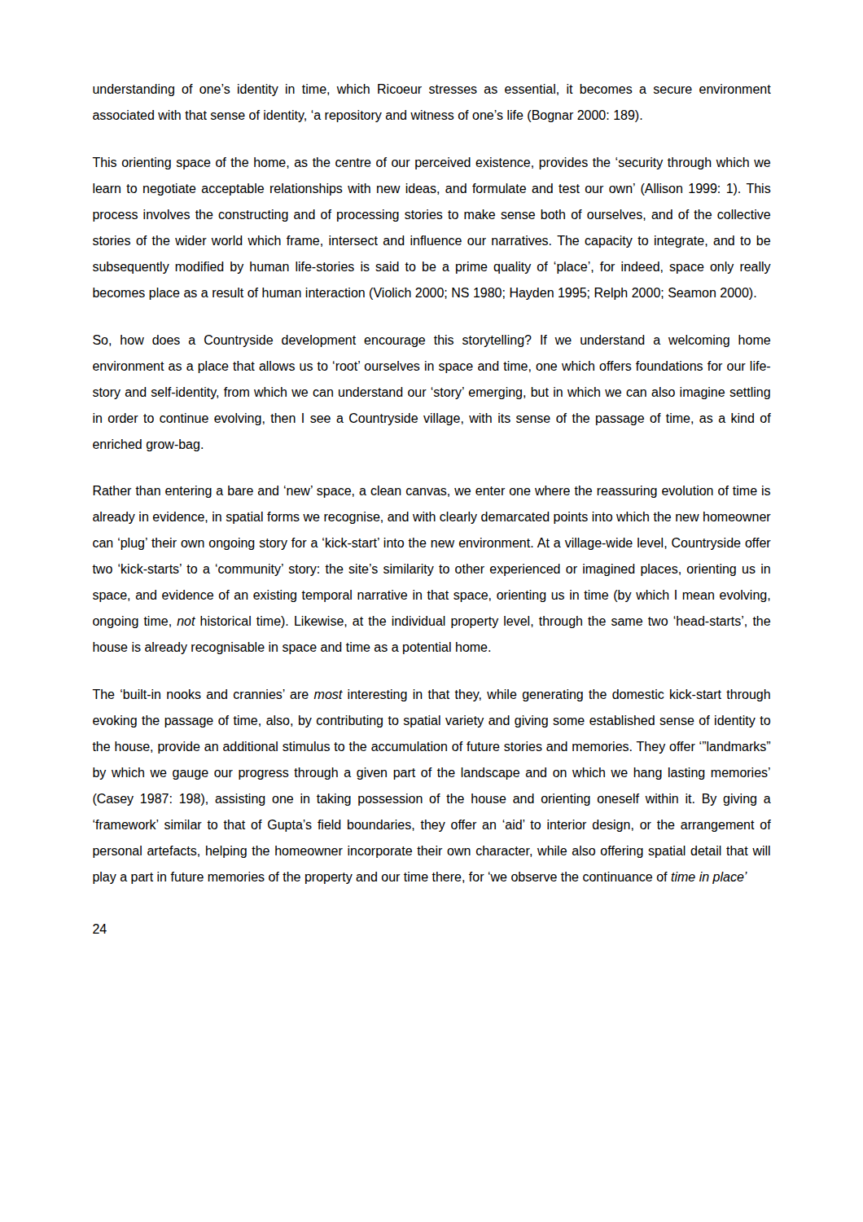understanding of one’s identity in time, which Ricoeur stresses as essential, it becomes a secure environment associated with that sense of identity, ‘a repository and witness of one’s life (Bognar 2000: 189).
This orienting space of the home, as the centre of our perceived existence, provides the ‘security through which we learn to negotiate acceptable relationships with new ideas, and formulate and test our own’ (Allison 1999: 1). This process involves the constructing and of processing stories to make sense both of ourselves, and of the collective stories of the wider world which frame, intersect and influence our narratives. The capacity to integrate, and to be subsequently modified by human life-stories is said to be a prime quality of ‘place’, for indeed, space only really becomes place as a result of human interaction (Violich 2000; NS 1980; Hayden 1995; Relph 2000; Seamon 2000).
So, how does a Countryside development encourage this storytelling? If we understand a welcoming home environment as a place that allows us to ‘root’ ourselves in space and time, one which offers foundations for our life-story and self-identity, from which we can understand our ‘story’ emerging, but in which we can also imagine settling in order to continue evolving, then I see a Countryside village, with its sense of the passage of time, as a kind of enriched grow-bag.
Rather than entering a bare and ‘new’ space, a clean canvas, we enter one where the reassuring evolution of time is already in evidence, in spatial forms we recognise, and with clearly demarcated points into which the new homeowner can ‘plug’ their own ongoing story for a ‘kick-start’ into the new environment. At a village-wide level, Countryside offer two ‘kick-starts’ to a ‘community’ story: the site’s similarity to other experienced or imagined places, orienting us in space, and evidence of an existing temporal narrative in that space, orienting us in time (by which I mean evolving, ongoing time, not historical time). Likewise, at the individual property level, through the same two ‘head-starts’, the house is already recognisable in space and time as a potential home.
The ‘built-in nooks and crannies’ are most interesting in that they, while generating the domestic kick-start through evoking the passage of time, also, by contributing to spatial variety and giving some established sense of identity to the house, provide an additional stimulus to the accumulation of future stories and memories. They offer ‘”landmarks” by which we gauge our progress through a given part of the landscape and on which we hang lasting memories’ (Casey 1987: 198), assisting one in taking possession of the house and orienting oneself within it. By giving a ‘framework’ similar to that of Gupta’s field boundaries, they offer an ‘aid’ to interior design, or the arrangement of personal artefacts, helping the homeowner incorporate their own character, while also offering spatial detail that will play a part in future memories of the property and our time there, for ‘we observe the continuance of time in place’
24